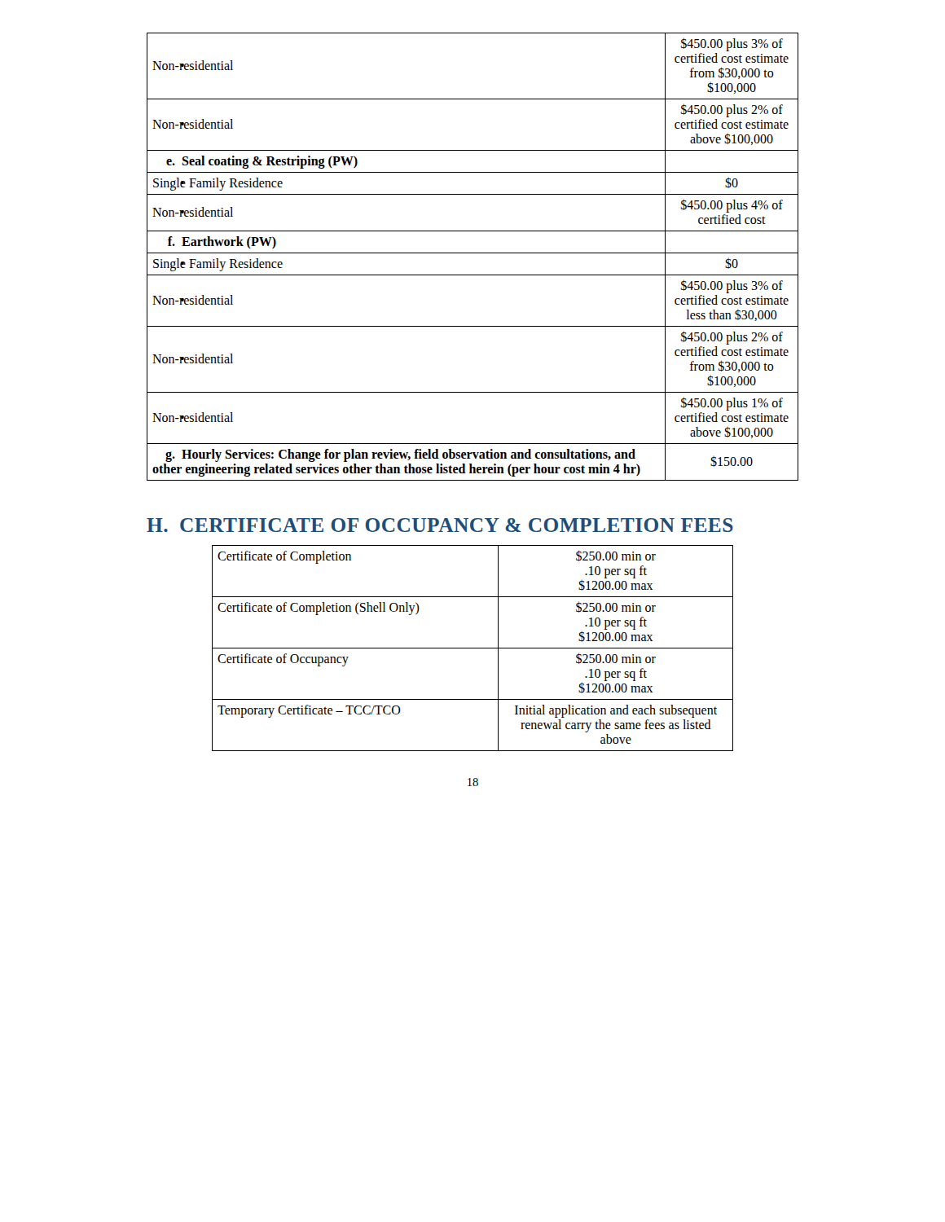| Non-residential | $450.00 plus 3% of certified cost estimate from $30,000 to $100,000 |
| Non-residential | $450.00 plus 2% of certified cost estimate above $100,000 |
| e. Seal coating & Restriping (PW) | |
| Single Family Residence | $0 |
| Non-residential | $450.00 plus 4% of certified cost |
| f. Earthwork (PW) | |
| Single Family Residence | $0 |
| Non-residential | $450.00 plus 3% of certified cost estimate less than $30,000 |
| Non-residential | $450.00 plus 2% of certified cost estimate from $30,000 to $100,000 |
| Non-residential | $450.00 plus 1% of certified cost estimate above $100,000 |
| g. Hourly Services: Change for plan review, field observation and consultations, and other engineering related services other than those listed herein (per hour cost min 4 hr) | $150.00 |
H. CERTIFICATE OF OCCUPANCY & COMPLETION FEES
| Certificate of Completion | $250.00 min or .10 per sq ft $1200.00 max |
| Certificate of Completion (Shell Only) | $250.00 min or .10 per sq ft $1200.00 max |
| Certificate of Occupancy | $250.00 min or .10 per sq ft $1200.00 max |
| Temporary Certificate – TCC/TCO | Initial application and each subsequent renewal carry the same fees as listed above |
18